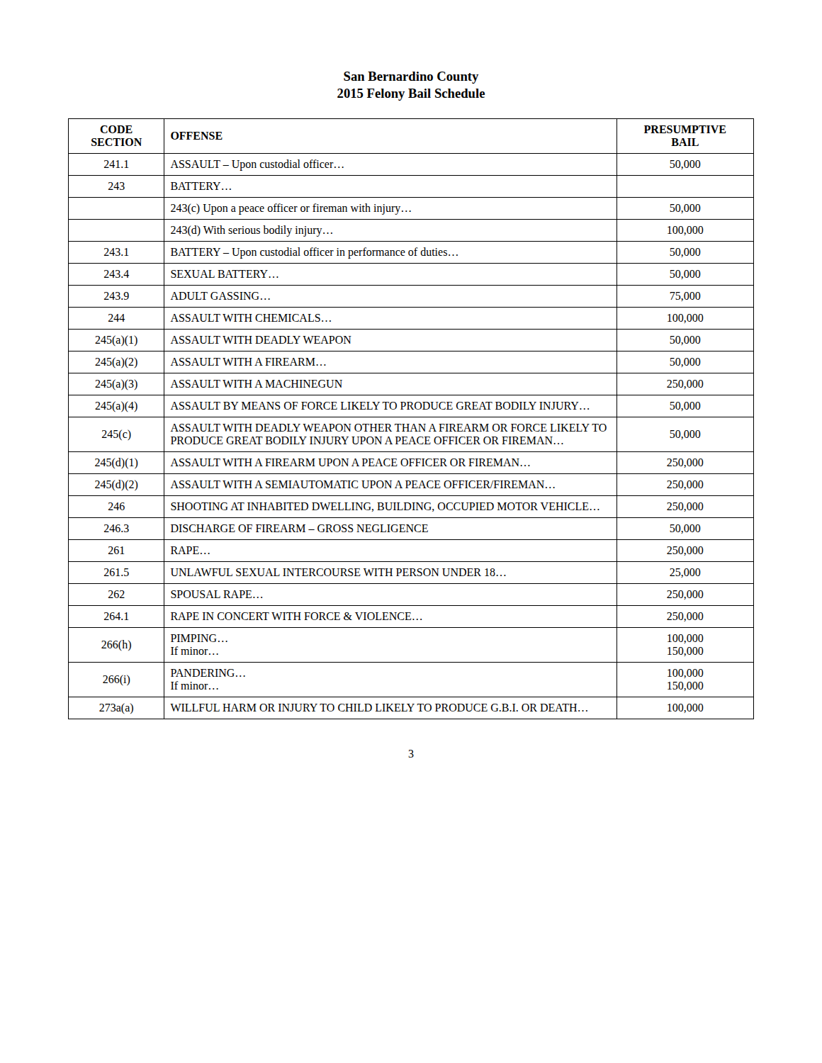San Bernardino County
2015 Felony Bail Schedule
| CODE SECTION | OFFENSE | PRESUMPTIVE BAIL |
| --- | --- | --- |
| 241.1 | ASSAULT – Upon custodial officer… | 50,000 |
| 243 | BATTERY… | |
| | 243(c) Upon a peace officer or fireman with injury… | 50,000 |
| | 243(d) With serious bodily injury… | 100,000 |
| 243.1 | BATTERY – Upon custodial officer in performance of duties… | 50,000 |
| 243.4 | SEXUAL BATTERY… | 50,000 |
| 243.9 | ADULT GASSING… | 75,000 |
| 244 | ASSAULT WITH CHEMICALS… | 100,000 |
| 245(a)(1) | ASSAULT WITH DEADLY WEAPON | 50,000 |
| 245(a)(2) | ASSAULT WITH A FIREARM… | 50,000 |
| 245(a)(3) | ASSAULT WITH A MACHINEGUN | 250,000 |
| 245(a)(4) | ASSAULT BY MEANS OF FORCE LIKELY TO PRODUCE GREAT BODILY INJURY… | 50,000 |
| 245(c) | ASSAULT WITH DEADLY WEAPON OTHER THAN A FIREARM OR FORCE LIKELY TO PRODUCE GREAT BODILY INJURY UPON A PEACE OFFICER OR FIREMAN… | 50,000 |
| 245(d)(1) | ASSAULT WITH A FIREARM UPON A PEACE OFFICER OR FIREMAN… | 250,000 |
| 245(d)(2) | ASSAULT WITH A SEMIAUTOMATIC UPON A PEACE OFFICER/FIREMAN… | 250,000 |
| 246 | SHOOTING AT INHABITED DWELLING, BUILDING, OCCUPIED MOTOR VEHICLE… | 250,000 |
| 246.3 | DISCHARGE OF FIREARM – GROSS NEGLIGENCE | 50,000 |
| 261 | RAPE… | 250,000 |
| 261.5 | UNLAWFUL SEXUAL INTERCOURSE WITH PERSON UNDER 18… | 25,000 |
| 262 | SPOUSAL RAPE… | 250,000 |
| 264.1 | RAPE IN CONCERT WITH FORCE & VIOLENCE… | 250,000 |
| 266(h) | PIMPING… If minor… | 100,000 150,000 |
| 266(i) | PANDERING… If minor… | 100,000 150,000 |
| 273a(a) | WILLFUL HARM OR INJURY TO CHILD LIKELY TO PRODUCE G.B.I. OR DEATH… | 100,000 |
3